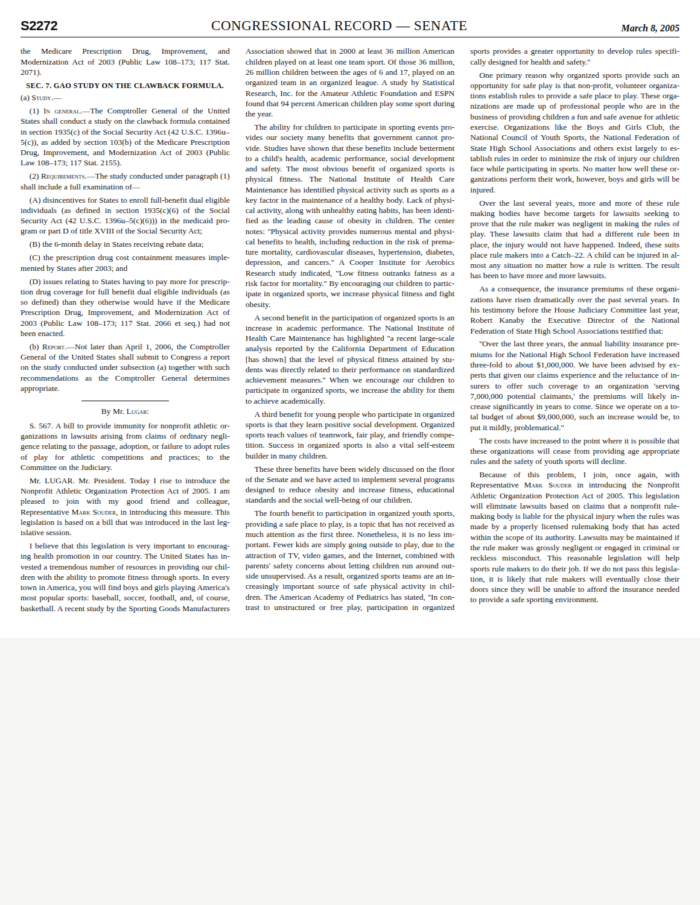S2272
CONGRESSIONAL RECORD — SENATE
March 8, 2005
the Medicare Prescription Drug, Improvement, and Modernization Act of 2003 (Public Law 108–173; 117 Stat. 2071).
SEC. 7. GAO STUDY ON THE CLAWBACK FORMULA.
(a) Study.—
(1) In general.—The Comptroller General of the United States shall conduct a study on the clawback formula contained in section 1935(c) of the Social Security Act (42 U.S.C. 1396u–5(c)), as added by section 103(b) of the Medicare Prescription Drug, Improvement, and Modernization Act of 2003 (Public Law 108–173; 117 Stat. 2155).
(2) Requirements.—The study conducted under paragraph (1) shall include a full examination of—
(A) disincentives for States to enroll full-benefit dual eligible individuals (as defined in section 1935(c)(6) of the Social Security Act (42 U.S.C. 1396u–5(c)(6))) in the medicaid program or part D of title XVIII of the Social Security Act;
(B) the 6-month delay in States receiving rebate data;
(C) the prescription drug cost containment measures implemented by States after 2003; and
(D) issues relating to States having to pay more for prescription drug coverage for full benefit dual eligible individuals (as so defined) than they otherwise would have if the Medicare Prescription Drug, Improvement, and Modernization Act of 2003 (Public Law 108–173; 117 Stat. 2066 et seq.) had not been enacted.
(b) Report.—Not later than April 1, 2006, the Comptroller General of the United States shall submit to Congress a report on the study conducted under subsection (a) together with such recommendations as the Comptroller General determines appropriate.
By Mr. Lugar:
S. 567. A bill to provide immunity for nonprofit athletic organizations in lawsuits arising from claims of ordinary negligence relating to the passage, adoption, or failure to adopt rules of play for athletic competitions and practices; to the Committee on the Judiciary.
Mr. LUGAR. Mr. President. Today I rise to introduce the Nonprofit Athletic Organization Protection Act of 2005. I am pleased to join with my good friend and colleague, Representative Mark Souder, in introducing this measure. This legislation is based on a bill that was introduced in the last legislative session.
I believe that this legislation is very important to encouraging health promotion in our country. The United States has invested a tremendous number of resources in providing our children with the ability to promote fitness through sports. In every town in America, you will find boys and girls playing America's most popular sports: baseball, soccer, football, and, of course, basketball. A recent study by the Sporting Goods Manufacturers Association showed that in 2000 at least 36 million American children played on at least one team sport. Of those 36 million, 26 million children between the ages of 6 and 17, played on an organized team in an organized league. A study by Statistical Research, Inc. for the Amateur Athletic Foundation and ESPN found that 94 percent American children play some sport during the year.
The ability for children to participate in sporting events provides our society many benefits that government cannot provide. Studies have shown that these benefits include betterment to a child's health, academic performance, social development and safety. The most obvious benefit of organized sports is physical fitness. The National Institute of Health Care Maintenance has identified physical activity such as sports as a key factor in the maintenance of a healthy body. Lack of physical activity, along with unhealthy eating habits, has been identified as the leading cause of obesity in children. The center notes: ''Physical activity provides numerous mental and physical benefits to health, including reduction in the risk of premature mortality, cardiovascular diseases, hypertension, diabetes, depression, and cancers.'' A Cooper Institute for Aerobics Research study indicated, ''Low fitness outranks fatness as a risk factor for mortality.'' By encouraging our children to participate in organized sports, we increase physical fitness and fight obesity.
A second benefit in the participation of organized sports is an increase in academic performance. The National Institute of Health Care Maintenance has highlighted ''a recent large-scale analysis reported by the California Department of Education [has shown] that the level of physical fitness attained by students was directly related to their performance on standardized achievement measures.'' When we encourage our children to participate in organized sports, we increase the ability for them to achieve academically.
A third benefit for young people who participate in organized sports is that they learn positive social development. Organized sports teach values of teamwork, fair play, and friendly competition. Success in organized sports is also a vital self-esteem builder in many children.
These three benefits have been widely discussed on the floor of the Senate and we have acted to implement several programs designed to reduce obesity and increase fitness, educational standards and the social well-being of our children.
The fourth benefit to participation in organized youth sports, providing a safe place to play, is a topic that has not received as much attention as the first three. Nonetheless, it is no less important. Fewer kids are simply going outside to play, due to the attraction of TV, video games, and the Internet, combined with parents' safety concerns about letting children run around outside unsupervised. As a result, organized sports teams are an increasingly important source of safe physical activity in children. The American Academy of Pediatrics has stated, ''In contrast to unstructured or free play, participation in organized sports provides a greater opportunity to develop rules specifically designed for health and safety.''
One primary reason why organized sports provide such an opportunity for safe play is that non-profit, volunteer organizations establish rules to provide a safe place to play. These organizations are made up of professional people who are in the business of providing children a fun and safe avenue for athletic exercise. Organizations like the Boys and Girls Club, the National Council of Youth Sports, the National Federation of State High School Associations and others exist largely to establish rules in order to minimize the risk of injury our children face while participating in sports. No matter how well these organizations perform their work, however, boys and girls will be injured.
Over the last several years, more and more of these rule making bodies have become targets for lawsuits seeking to prove that the rule maker was negligent in making the rules of play. These lawsuits claim that had a different rule been in place, the injury would not have happened. Indeed, these suits place rule makers into a Catch–22. A child can be injured in almost any situation no matter how a rule is written. The result has been to have more and more lawsuits.
As a consequence, the insurance premiums of these organizations have risen dramatically over the past several years. In his testimony before the House Judiciary Committee last year, Robert Kanaby the Executive Director of the National Federation of State High School Associations testified that:
''Over the last three years, the annual liability insurance premiums for the National High School Federation have increased three-fold to about $1,000,000. We have been advised by experts that given our claims experience and the reluctance of insurers to offer such coverage to an organization 'serving 7,000,000 potential claimants,' the premiums will likely increase significantly in years to come. Since we operate on a total budget of about $9,000,000, such an increase would be, to put it mildly, problematical.''
The costs have increased to the point where it is possible that these organizations will cease from providing age appropriate rules and the safety of youth sports will decline.
Because of this problem, I join, once again, with Representative Mark Souder in introducing the Nonprofit Athletic Organization Protection Act of 2005. This legislation will eliminate lawsuits based on claims that a nonprofit rulemaking body is liable for the physical injury when the rules was made by a properly licensed rulemaking body that has acted within the scope of its authority. Lawsuits may be maintained if the rule maker was grossly negligent or engaged in criminal or reckless misconduct. This reasonable legislation will help sports rule makers to do their job. If we do not pass this legislation, it is likely that rule makers will eventually close their doors since they will be unable to afford the insurance needed to provide a safe sporting environment.